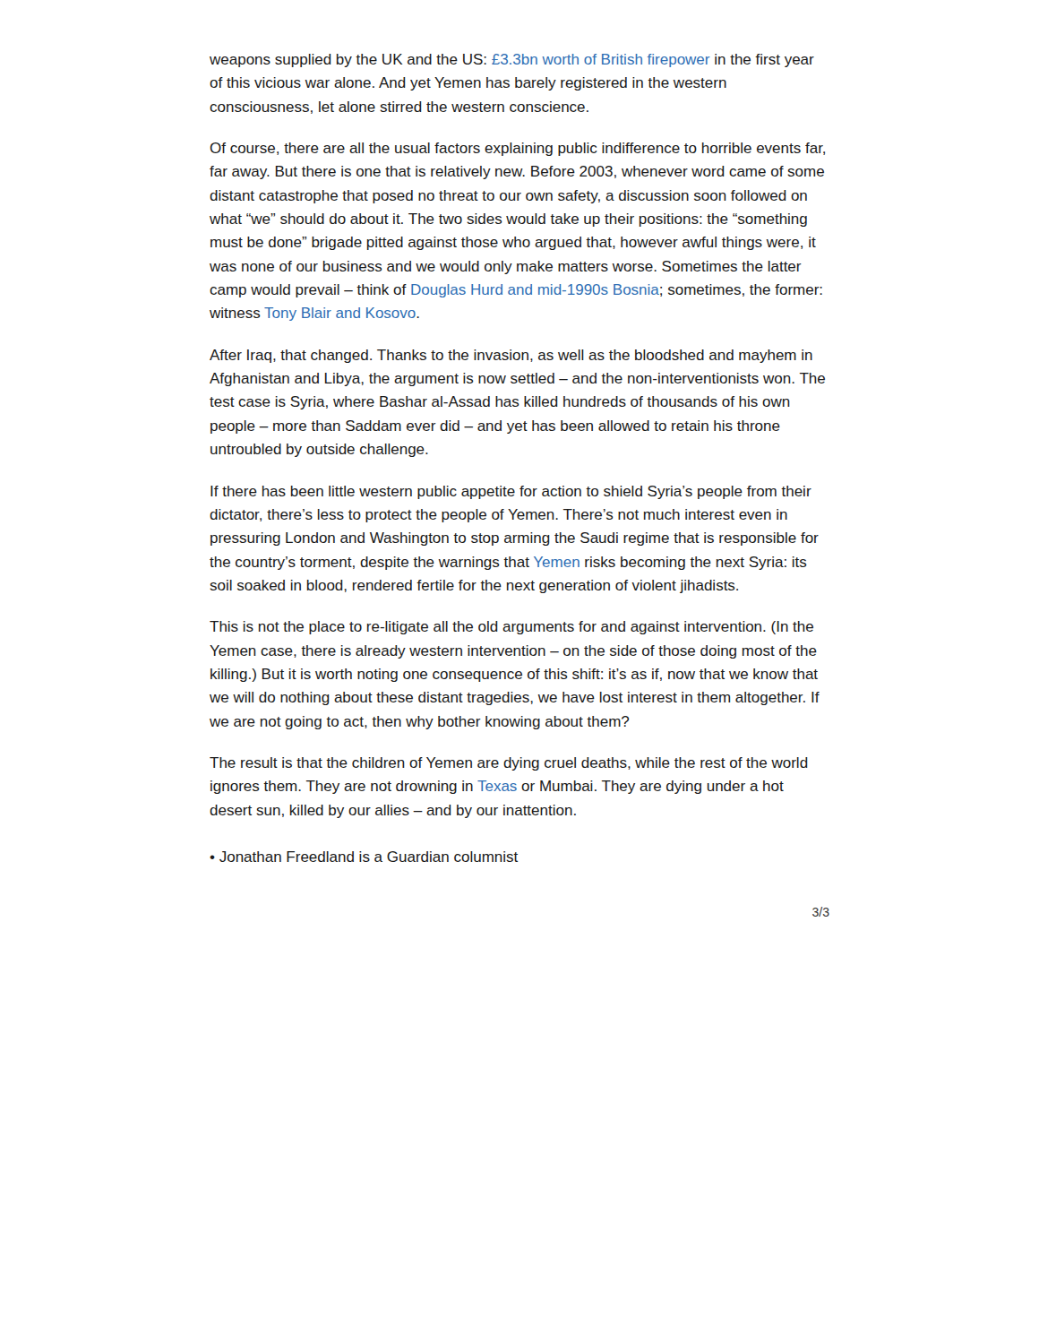weapons supplied by the UK and the US: £3.3bn worth of British firepower in the first year of this vicious war alone. And yet Yemen has barely registered in the western consciousness, let alone stirred the western conscience.
Of course, there are all the usual factors explaining public indifference to horrible events far, far away. But there is one that is relatively new. Before 2003, whenever word came of some distant catastrophe that posed no threat to our own safety, a discussion soon followed on what “we” should do about it. The two sides would take up their positions: the “something must be done” brigade pitted against those who argued that, however awful things were, it was none of our business and we would only make matters worse. Sometimes the latter camp would prevail – think of Douglas Hurd and mid-1990s Bosnia; sometimes, the former: witness Tony Blair and Kosovo.
After Iraq, that changed. Thanks to the invasion, as well as the bloodshed and mayhem in Afghanistan and Libya, the argument is now settled – and the non-interventionists won. The test case is Syria, where Bashar al-Assad has killed hundreds of thousands of his own people – more than Saddam ever did – and yet has been allowed to retain his throne untroubled by outside challenge.
If there has been little western public appetite for action to shield Syria’s people from their dictator, there’s less to protect the people of Yemen. There’s not much interest even in pressuring London and Washington to stop arming the Saudi regime that is responsible for the country’s torment, despite the warnings that Yemen risks becoming the next Syria: its soil soaked in blood, rendered fertile for the next generation of violent jihadists.
This is not the place to re-litigate all the old arguments for and against intervention. (In the Yemen case, there is already western intervention – on the side of those doing most of the killing.) But it is worth noting one consequence of this shift: it’s as if, now that we know that we will do nothing about these distant tragedies, we have lost interest in them altogether. If we are not going to act, then why bother knowing about them?
The result is that the children of Yemen are dying cruel deaths, while the rest of the world ignores them. They are not drowning in Texas or Mumbai. They are dying under a hot desert sun, killed by our allies – and by our inattention.
• Jonathan Freedland is a Guardian columnist
3/3